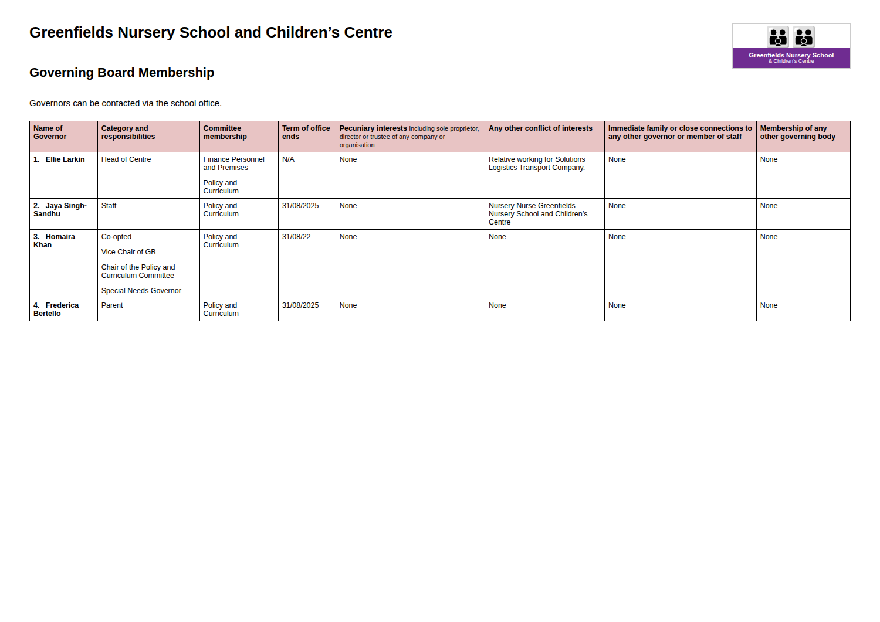👪👪
Greenfields Nursery School & Children's Centre
Greenfields Nursery School and Children’s Centre
Governing Board Membership
Governors can be contacted via the school office.
| Name of Governor | Category and responsibilities | Committee membership | Term of office ends | Pecuniary interests including sole proprietor, director or trustee of any company or organisation | Any other conflict of interests | Immediate family or close connections to any other governor or member of staff | Membership of any other governing body |
| --- | --- | --- | --- | --- | --- | --- | --- |
| 1. Ellie Larkin | Head of Centre | Finance Personnel and Premises Policy and Curriculum | N/A | None | Relative working for Solutions Logistics Transport Company. | None | None |
| 2. Jaya Singh-Sandhu | Staff | Policy and Curriculum | 31/08/2025 | None | Nursery Nurse Greenfields Nursery School and Children’s Centre | None | None |
| 3. Homaira Khan | Co-opted Vice Chair of GB Chair of the Policy and Curriculum Committee Special Needs Governor | Policy and Curriculum | 31/08/22 | None | None | None | None |
| 4. Frederica Bertello | Parent | Policy and Curriculum | 31/08/2025 | None | None | None | None |